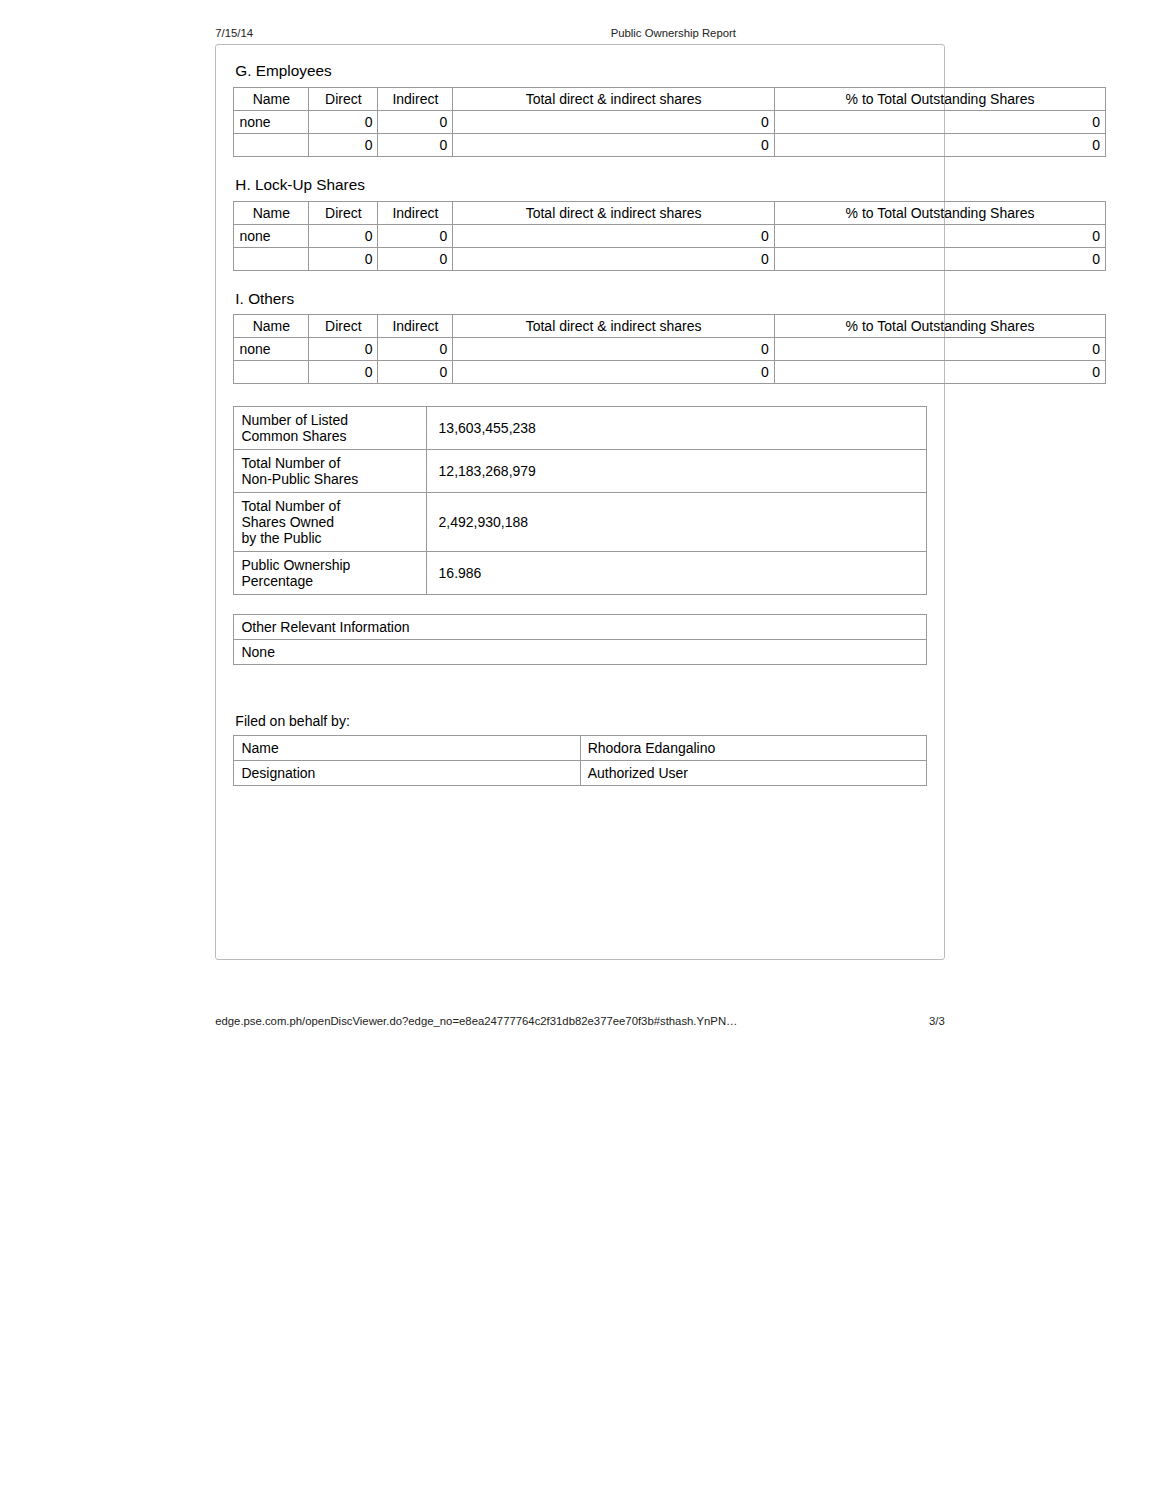7/15/14
Public Ownership Report
G. Employees
| Name | Direct | Indirect | Total direct & indirect shares | % to Total Outstanding Shares | |
| --- | --- | --- | --- | --- | --- |
| none | 0 | 0 | 0 | 0 | |
| | 0 | 0 | 0 | 0 | |
H. Lock-Up Shares
| Name | Direct | Indirect | Total direct & indirect shares | % to Total Outstanding Shares | |
| --- | --- | --- | --- | --- | --- |
| none | 0 | 0 | 0 | 0 | |
| | 0 | 0 | 0 | 0 | |
I. Others
| Name | Direct | Indirect | Total direct & indirect shares | % to Total Outstanding Shares | |
| --- | --- | --- | --- | --- | --- |
| none | 0 | 0 | 0 | 0 | |
| | 0 | 0 | 0 | 0 | |
| Number of Listed Common Shares | 13,603,455,238 |
| Total Number of Non-Public Shares | 12,183,268,979 |
| Total Number of Shares Owned by the Public | 2,492,930,188 |
| Public Ownership Percentage | 16.986 |
| Other Relevant Information |
| None |
Filed on behalf by:
| Name | Rhodora Edangalino |
| Designation | Authorized User |
edge.pse.com.ph/openDiscViewer.do?edge_no=e8ea24777764c2f31db82e377ee70f3b#sthash.YnPN…
3/3